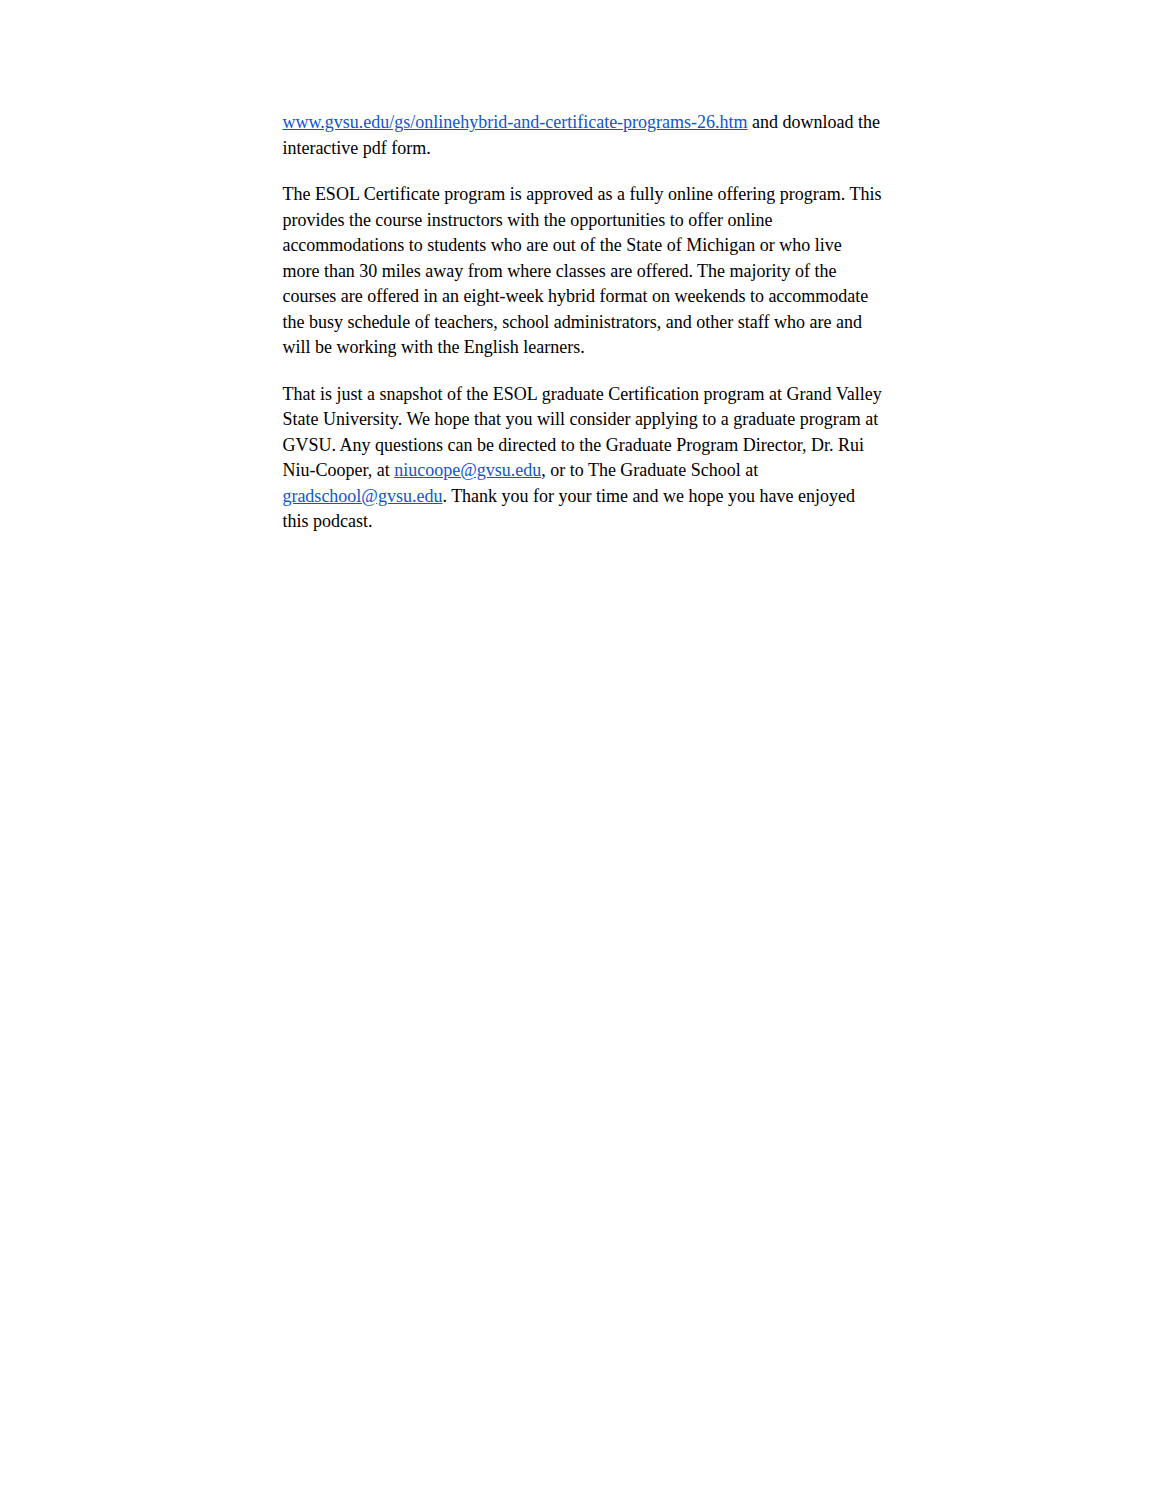www.gvsu.edu/gs/onlinehybrid-and-certificate-programs-26.htm and download the interactive pdf form.
The ESOL Certificate program is approved as a fully online offering program. This provides the course instructors with the opportunities to offer online accommodations to students who are out of the State of Michigan or who live more than 30 miles away from where classes are offered. The majority of the courses are offered in an eight-week hybrid format on weekends to accommodate the busy schedule of teachers, school administrators, and other staff who are and will be working with the English learners.
That is just a snapshot of the ESOL graduate Certification program at Grand Valley State University. We hope that you will consider applying to a graduate program at GVSU. Any questions can be directed to the Graduate Program Director, Dr. Rui Niu-Cooper, at niucoope@gvsu.edu, or to The Graduate School at gradschool@gvsu.edu. Thank you for your time and we hope you have enjoyed this podcast.